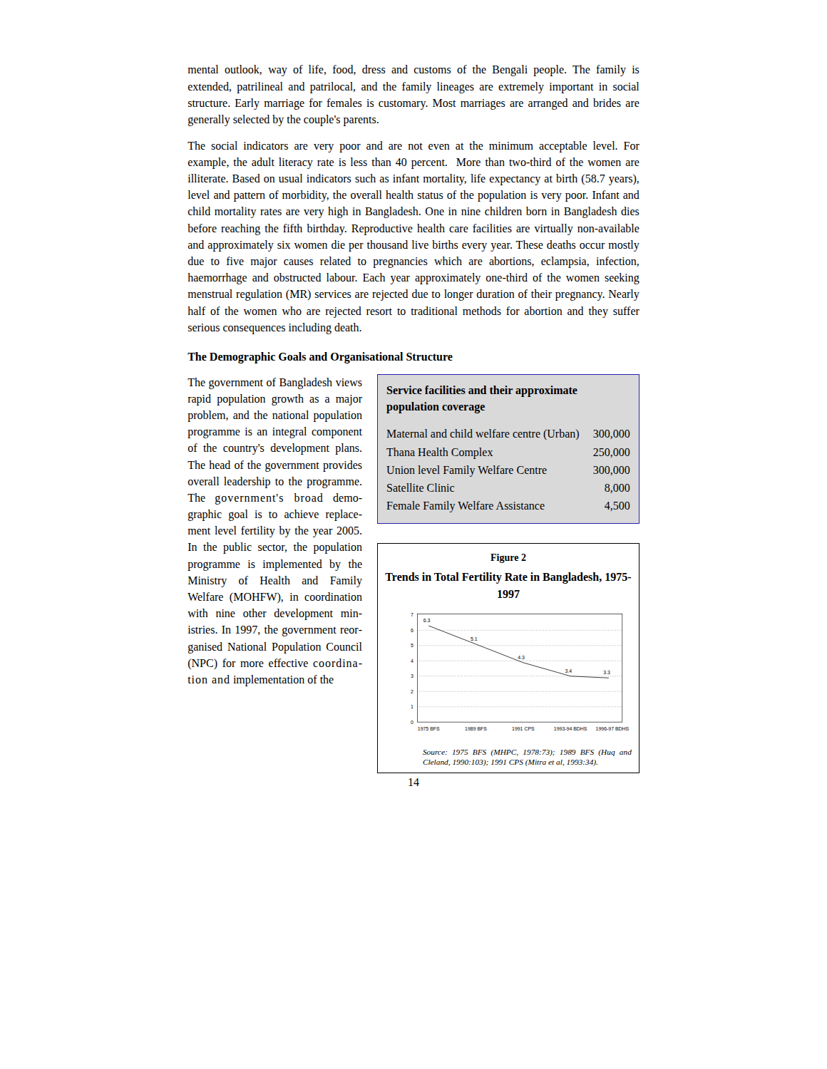mental outlook, way of life, food, dress and customs of the Bengali people. The family is extended, patrilineal and patrilocal, and the family lineages are extremely important in social structure. Early marriage for females is customary. Most marriages are arranged and brides are generally selected by the couple's parents.
The social indicators are very poor and are not even at the minimum acceptable level. For example, the adult literacy rate is less than 40 percent. More than two-third of the women are illiterate. Based on usual indicators such as infant mortality, life expectancy at birth (58.7 years), level and pattern of morbidity, the overall health status of the population is very poor. Infant and child mortality rates are very high in Bangladesh. One in nine children born in Bangladesh dies before reaching the fifth birthday. Reproductive health care facilities are virtually non-available and approximately six women die per thousand live births every year. These deaths occur mostly due to five major causes related to pregnancies which are abortions, eclampsia, infection, haemorrhage and obstructed labour. Each year approximately one-third of the women seeking menstrual regulation (MR) services are rejected due to longer duration of their pregnancy. Nearly half of the women who are rejected resort to traditional methods for abortion and they suffer serious consequences including death.
The Demographic Goals and Organisational Structure
The government of Bangladesh views rapid population growth as a major problem, and the national population programme is an integral component of the country's development plans. The head of the government provides overall leadership to the programme. The government's broad demographic goal is to achieve replacement level fertility by the year 2005. In the public sector, the population programme is implemented by the Ministry of Health and Family Welfare (MOHFW), in coordination with nine other development ministries. In 1997, the government reorganised National Population Council (NPC) for more effective coordination and implementation of the
Service facilities and their approximate population coverage
| Maternal and child welfare centre (Urban) | 300,000 |
| Thana Health Complex | 250,000 |
| Union level Family Welfare Centre | 300,000 |
| Satellite Clinic | 8,000 |
| Female Family Welfare Assistance | 4,500 |
Figure 2
Trends in Total Fertility Rate in Bangladesh, 1975-1997
0 1 2 3 4 5 6 7 6.3 5.1 4.3 3.4 3.3 1975 BFS 1989 BFS 1991 CPS 1993-94 BDHS 1996-97 BDHS
Source: 1975 BFS (MHPC, 1978:73); 1989 BFS (Huq and Cleland, 1990:103); 1991 CPS (Mitra et al, 1993:34).
14